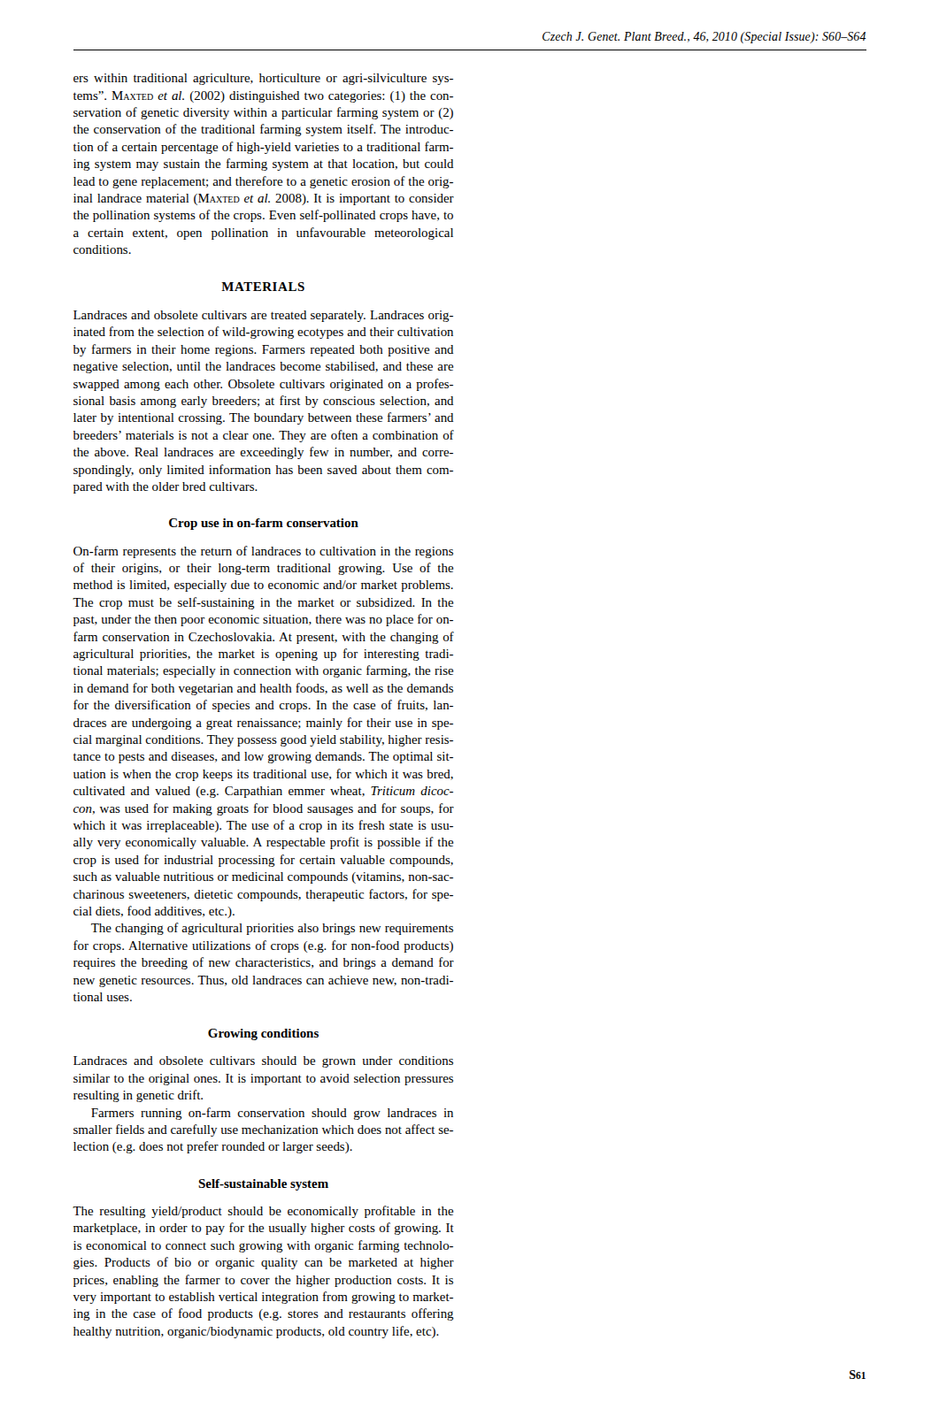Czech J. Genet. Plant Breed., 46, 2010 (Special Issue): S60–S64
ers within traditional agriculture, horticulture or agri-silviculture systems”. Maxted et al. (2002) distinguished two categories: (1) the conservation of genetic diversity within a particular farming system or (2) the conservation of the traditional farming system itself. The introduction of a certain percentage of high-yield varieties to a traditional farming system may sustain the farming system at that location, but could lead to gene replacement; and therefore to a genetic erosion of the original landrace material (Maxted et al. 2008). It is important to consider the pollination systems of the crops. Even self-pollinated crops have, to a certain extent, open pollination in unfavourable meteorological conditions.
Materials
Landraces and obsolete cultivars are treated separately. Landraces originated from the selection of wild-growing ecotypes and their cultivation by farmers in their home regions. Farmers repeated both positive and negative selection, until the landraces become stabilised, and these are swapped among each other. Obsolete cultivars originated on a professional basis among early breeders; at first by conscious selection, and later by intentional crossing. The boundary between these farmers’ and breeders’ materials is not a clear one. They are often a combination of the above. Real landraces are exceedingly few in number, and correspondingly, only limited information has been saved about them compared with the older bred cultivars.
Crop use in on-farm conservation
On-farm represents the return of landraces to cultivation in the regions of their origins, or their long-term traditional growing. Use of the method is limited, especially due to economic and/or market problems. The crop must be self-sustaining in the market or subsidized. In the past, under the then poor economic situation, there was no place for on-farm conservation in Czechoslovakia. At present, with the changing of agricultural priorities, the market is opening up for interesting traditional materials; especially in connection with organic farming, the rise in demand for both vegetarian and health foods, as well as the demands for the diversification of species and crops. In the case of fruits, landraces are undergoing a great renaissance; mainly for their use in special marginal conditions. They possess good yield stability, higher resistance to pests and diseases, and low growing demands. The optimal situation is when the crop keeps its traditional use, for which it was bred, cultivated and valued (e.g. Carpathian emmer wheat, Triticum dicoccon, was used for making groats for blood sausages and for soups, for which it was irreplaceable). The use of a crop in its fresh state is usually very economically valuable. A respectable profit is possible if the crop is used for industrial processing for certain valuable compounds, such as valuable nutritious or medicinal compounds (vitamins, non-saccharinous sweeteners, dietetic compounds, therapeutic factors, for special diets, food additives, etc.).
The changing of agricultural priorities also brings new requirements for crops. Alternative utilizations of crops (e.g. for non-food products) requires the breeding of new characteristics, and brings a demand for new genetic resources. Thus, old landraces can achieve new, non-traditional uses.
Growing conditions
Landraces and obsolete cultivars should be grown under conditions similar to the original ones. It is important to avoid selection pressures resulting in genetic drift.
Farmers running on-farm conservation should grow landraces in smaller fields and carefully use mechanization which does not affect selection (e.g. does not prefer rounded or larger seeds).
Self-sustainable system
The resulting yield/product should be economically profitable in the marketplace, in order to pay for the usually higher costs of growing. It is economical to connect such growing with organic farming technologies. Products of bio or organic quality can be marketed at higher prices, enabling the farmer to cover the higher production costs. It is very important to establish vertical integration from growing to marketing in the case of food products (e.g. stores and restaurants offering healthy nutrition, organic/biodynamic products, old country life, etc).
S61